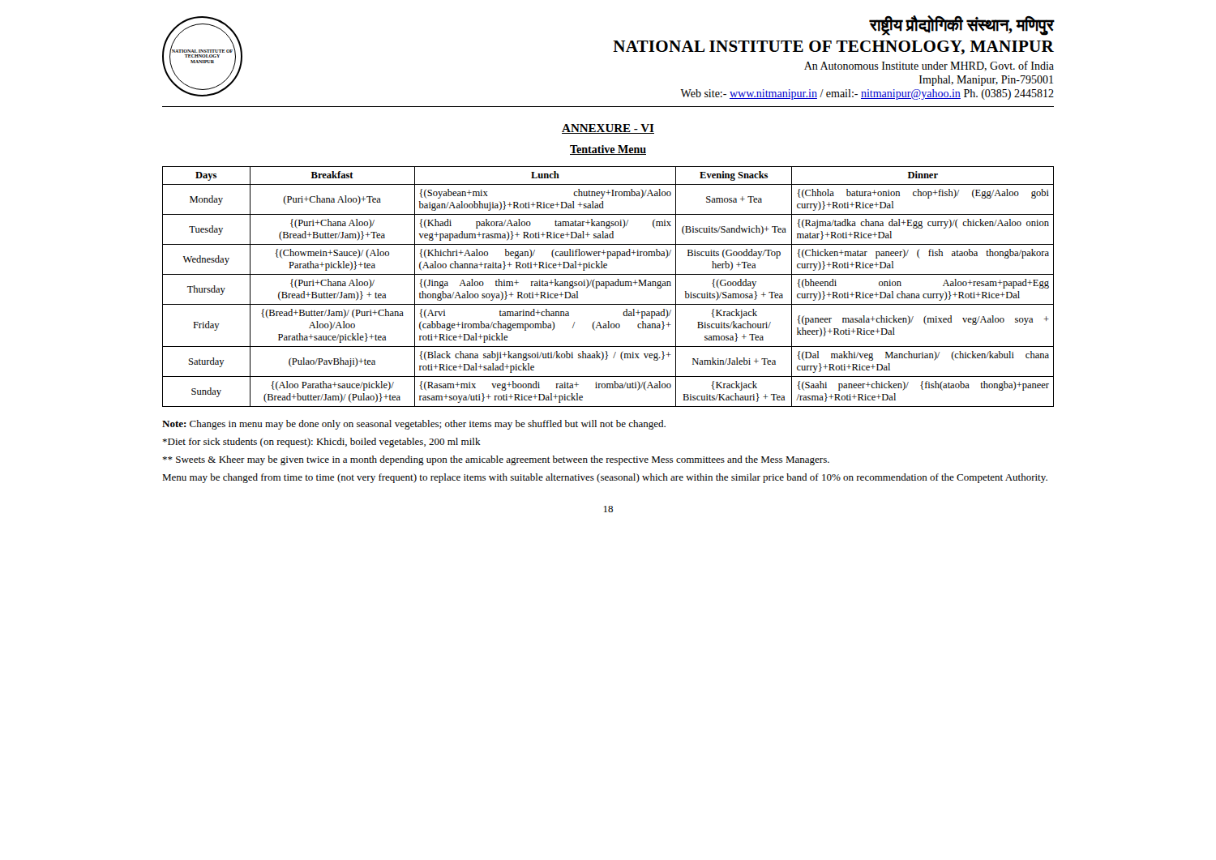NATIONAL INSTITUTE OF TECHNOLOGY MANIPUR
राष्ट्रीय प्रौद्योगिकी संस्थान, मणिपुर
NATIONAL INSTITUTE OF TECHNOLOGY, MANIPUR
An Autonomous Institute under MHRD, Govt. of India
Imphal, Manipur, Pin-795001
Web site:- www.nitmanipur.in / email:- nitmanipur@yahoo.in Ph. (0385) 2445812
ANNEXURE - VI
Tentative Menu
| Days | Breakfast | Lunch | Evening Snacks | Dinner |
| --- | --- | --- | --- | --- |
| Monday | (Puri+Chana Aloo)+Tea | {(Soyabean+mix chutney+Iromba)/Aaloo baigan/Aaloobhujia)}+Roti+Rice+Dal +salad | Samosa + Tea | {(Chhola batura+onion chop+fish)/ (Egg/Aaloo gobi curry)}+Roti+Rice+Dal |
| Tuesday | {(Puri+Chana Aloo)/ (Bread+Butter/Jam)}+Tea | {(Khadi pakora/Aaloo tamatar+kangsoi)/ (mix veg+papadum+rasma)}+ Roti+Rice+Dal+ salad | (Biscuits/Sandwich)+ Tea | {(Rajma/tadka chana dal+Egg curry)/( chicken/Aaloo onion matar}+Roti+Rice+Dal |
| Wednesday | {(Chowmein+Sauce)/ (Aloo Paratha+pickle)}+tea | {(Khichri+Aaloo began)/ (cauliflower+papad+iromba)/ (Aaloo channa+raita}+ Roti+Rice+Dal+pickle | Biscuits (Goodday/Top herb) +Tea | {(Chicken+matar paneer)/ ( fish ataoba thongba/pakora curry)}+Roti+Rice+Dal |
| Thursday | {(Puri+Chana Aloo)/ (Bread+Butter/Jam)} + tea | {(Jinga Aaloo thim+ raita+kangsoi)/(papadum+Mangan thongba/Aaloo soya)}+ Roti+Rice+Dal | {(Goodday biscuits)/Samosa} + Tea | {(bheendi onion Aaloo+resam+papad+Egg curry)}+Roti+Rice+Dal chana curry)}+Roti+Rice+Dal |
| Friday | {(Bread+Butter/Jam)/ (Puri+Chana Aloo)/Aloo Paratha+sauce/pickle}+tea | {(Arvi tamarind+channa dal+papad)/ (cabbage+iromba/chagempomba) / (Aaloo chana}+ roti+Rice+Dal+pickle | {Krackjack Biscuits/kachouri/ samosa} + Tea | {(paneer masala+chicken)/ (mixed veg/Aaloo soya + kheer)}+Roti+Rice+Dal |
| Saturday | (Pulao/PavBhaji)+tea | {(Black chana sabji+kangsoi/uti/kobi shaak)} / (mix veg.}+ roti+Rice+Dal+salad+pickle | Namkin/Jalebi + Tea | {(Dal makhi/veg Manchurian)/ (chicken/kabuli chana curry}+Roti+Rice+Dal |
| Sunday | {(Aloo Paratha+sauce/pickle)/ (Bread+butter/Jam)/ (Pulao)}+tea | {(Rasam+mix veg+boondi raita+ iromba/uti)/(Aaloo rasam+soya/uti}+ roti+Rice+Dal+pickle | {Krackjack Biscuits/Kachauri} + Tea | {(Saahi paneer+chicken)/ {fish(ataoba thongba)+paneer /rasma}+Roti+Rice+Dal |
Note: Changes in menu may be done only on seasonal vegetables; other items may be shuffled but will not be changed.
*Diet for sick students (on request): Khicdi, boiled vegetables, 200 ml milk
** Sweets & Kheer may be given twice in a month depending upon the amicable agreement between the respective Mess committees and the Mess Managers.
Menu may be changed from time to time (not very frequent) to replace items with suitable alternatives (seasonal) which are within the similar price band of 10% on recommendation of the Competent Authority.
18